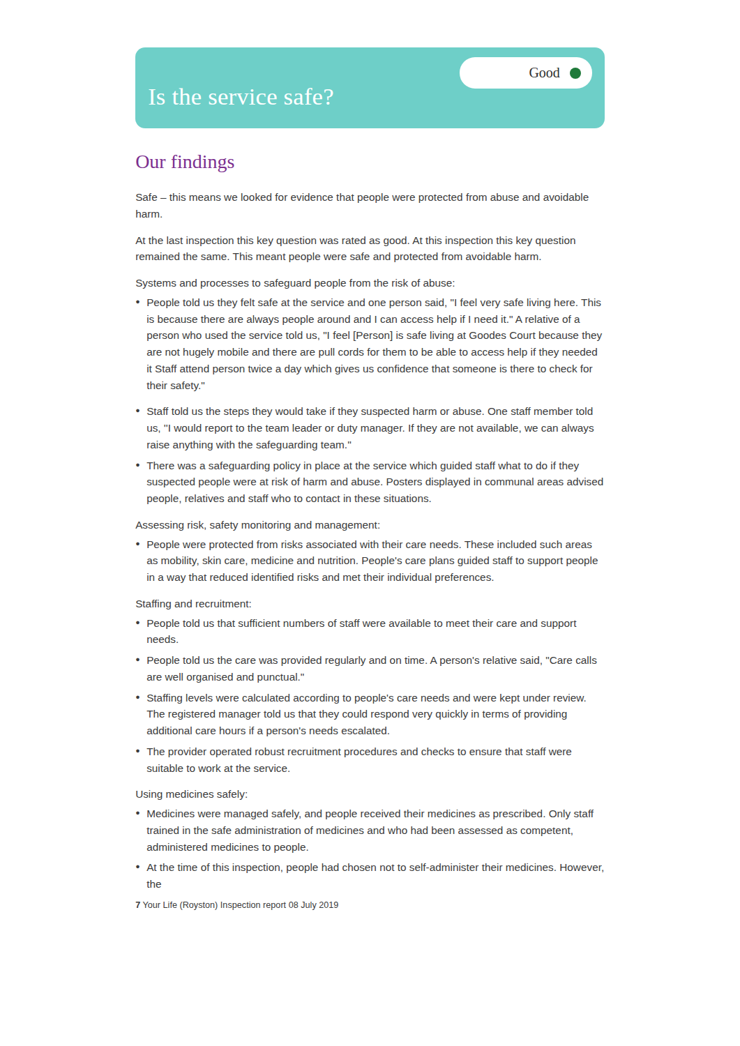Good
Is the service safe?
Our findings
Safe – this means we looked for evidence that people were protected from abuse and avoidable harm.
At the last inspection this key question was rated as good. At this inspection this key question remained the same. This meant people were safe and protected from avoidable harm.
Systems and processes to safeguard people from the risk of abuse:
People told us they felt safe at the service and one person said, "I feel very safe living here. This is because there are always people around and I can access help if I need it." A relative of a person who used the service told us, "I feel [Person] is safe living at Goodes Court because they are not hugely mobile and there are pull cords for them to be able to access help if they needed it Staff attend person twice a day which gives us confidence that someone is there to check for their safety."
Staff told us the steps they would take if they suspected harm or abuse. One staff member told us, ''I would report to the team leader or duty manager. If they are not available, we can always raise anything with the safeguarding team.''
There was a safeguarding policy in place at the service which guided staff what to do if they suspected people were at risk of harm and abuse. Posters displayed in communal areas advised people, relatives and staff who to contact in these situations.
Assessing risk, safety monitoring and management:
People were protected from risks associated with their care needs. These included such areas as mobility, skin care, medicine and nutrition. People's care plans guided staff to support people in a way that reduced identified risks and met their individual preferences.
Staffing and recruitment:
People told us that sufficient numbers of staff were available to meet their care and support needs.
People told us the care was provided regularly and on time. A person's relative said, "Care calls are well organised and punctual."
Staffing levels were calculated according to people's care needs and were kept under review. The registered manager told us that they could respond very quickly in terms of providing additional care hours if a person's needs escalated.
The provider operated robust recruitment procedures and checks to ensure that staff were suitable to work at the service.
Using medicines safely:
Medicines were managed safely, and people received their medicines as prescribed. Only staff trained in the safe administration of medicines and who had been assessed as competent, administered medicines to people.
At the time of this inspection, people had chosen not to self-administer their medicines. However, the
7 Your Life (Royston) Inspection report 08 July 2019